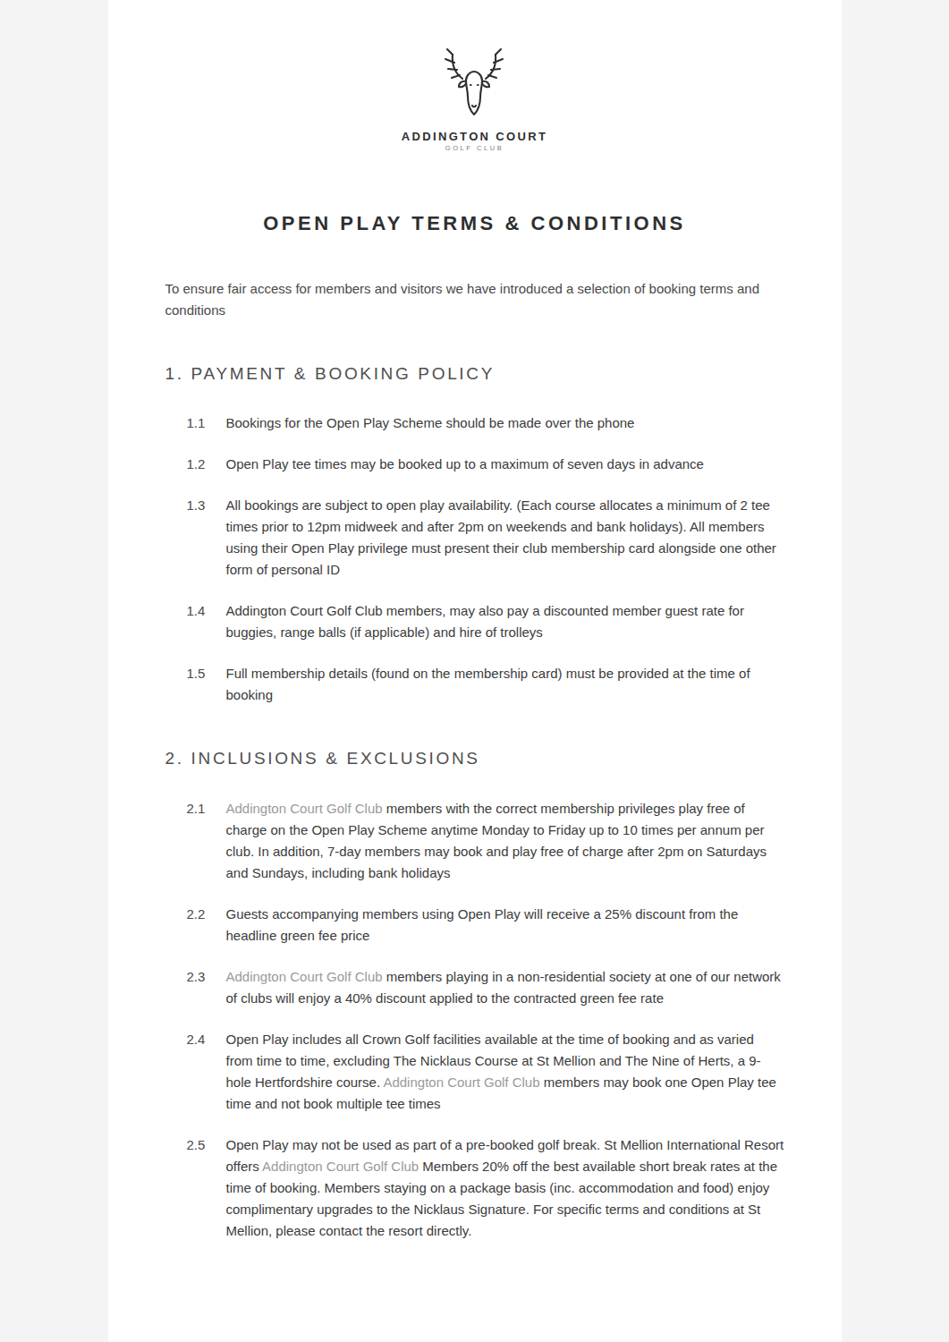Addington Court
Golf Club
Open Play Terms & Conditions
To ensure fair access for members and visitors we have introduced a selection of booking terms and conditions
1. Payment & Booking Policy
1.1 Bookings for the Open Play Scheme should be made over the phone
1.2 Open Play tee times may be booked up to a maximum of seven days in advance
1.3 All bookings are subject to open play availability. (Each course allocates a minimum of 2 tee times prior to 12pm midweek and after 2pm on weekends and bank holidays). All members using their Open Play privilege must present their club membership card alongside one other form of personal ID
1.4 Addington Court Golf Club members, may also pay a discounted member guest rate for buggies, range balls (if applicable) and hire of trolleys
1.5 Full membership details (found on the membership card) must be provided at the time of booking
2. Inclusions & Exclusions
2.1 Addington Court Golf Club members with the correct membership privileges play free of charge on the Open Play Scheme anytime Monday to Friday up to 10 times per annum per club. In addition, 7-day members may book and play free of charge after 2pm on Saturdays and Sundays, including bank holidays
2.2 Guests accompanying members using Open Play will receive a 25% discount from the headline green fee price
2.3 Addington Court Golf Club members playing in a non-residential society at one of our network of clubs will enjoy a 40% discount applied to the contracted green fee rate
2.4 Open Play includes all Crown Golf facilities available at the time of booking and as varied from time to time, excluding The Nicklaus Course at St Mellion and The Nine of Herts, a 9-hole Hertfordshire course. Addington Court Golf Club members may book one Open Play tee time and not book multiple tee times
2.5 Open Play may not be used as part of a pre-booked golf break. St Mellion International Resort offers Addington Court Golf Club Members 20% off the best available short break rates at the time of booking. Members staying on a package basis (inc. accommodation and food) enjoy complimentary upgrades to the Nicklaus Signature. For specific terms and conditions at St Mellion, please contact the resort directly.